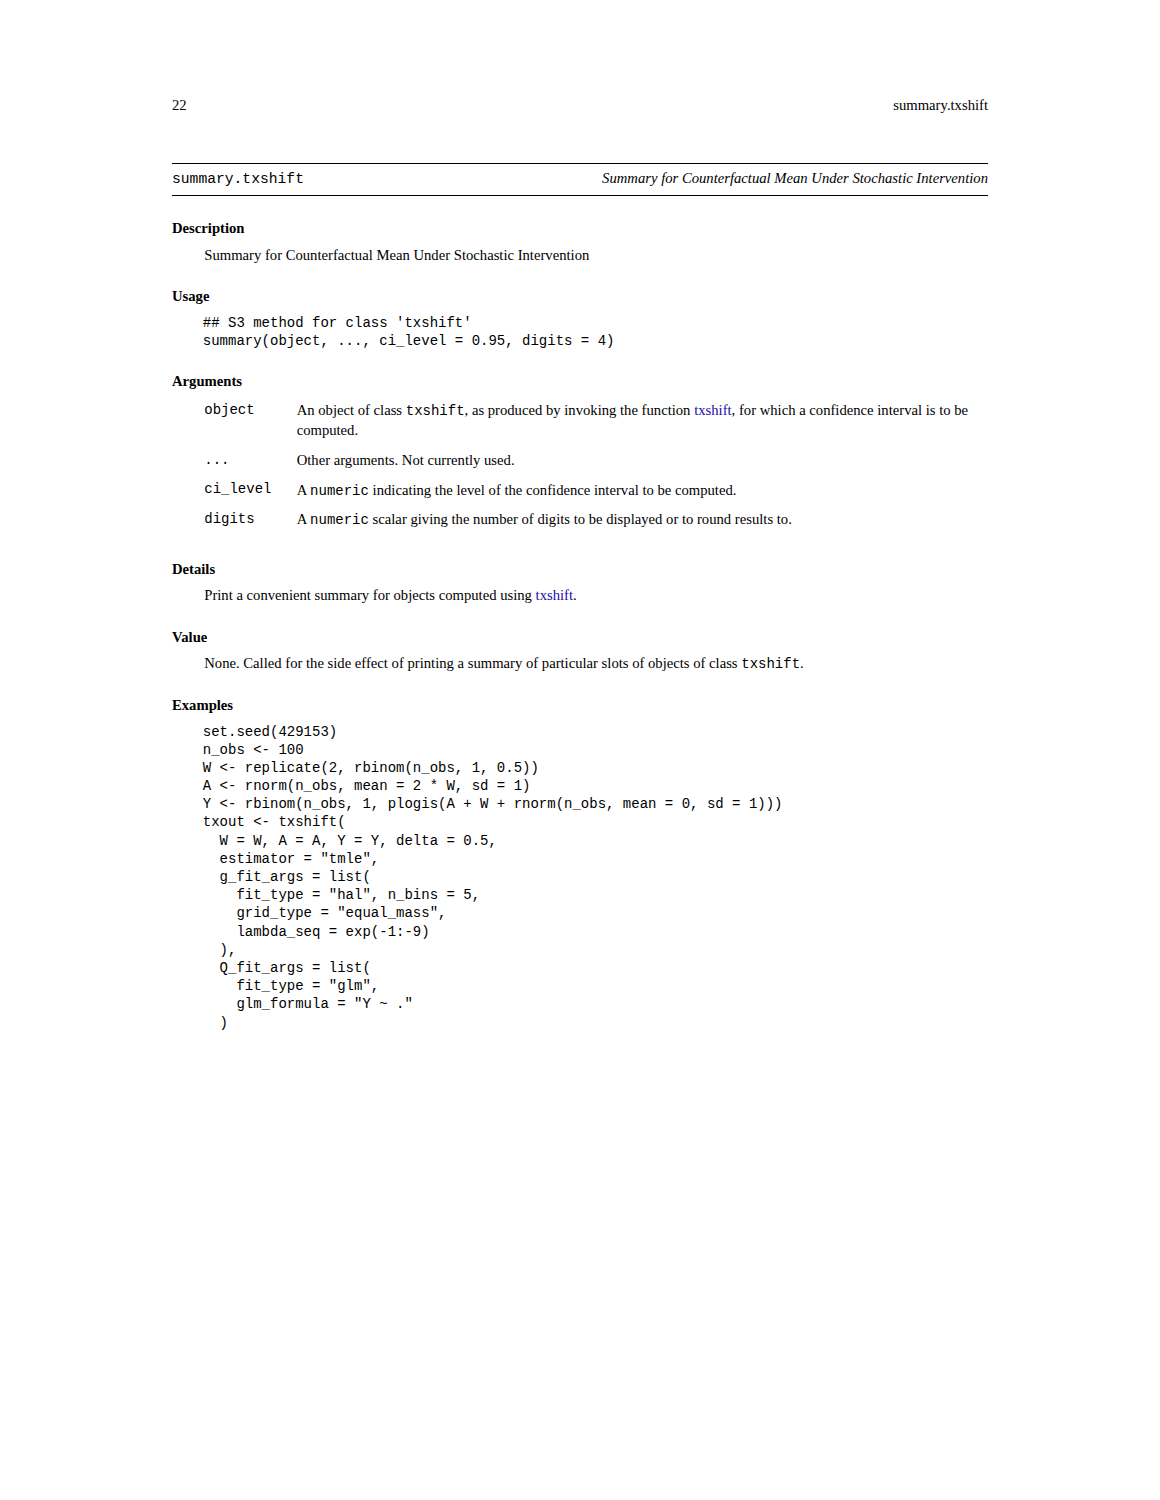22 summary.txshift
summary.txshift Summary for Counterfactual Mean Under Stochastic Intervention
Description
Summary for Counterfactual Mean Under Stochastic Intervention
Usage
## S3 method for class 'txshift'
summary(object, ..., ci_level = 0.95, digits = 4)
Arguments
| object | An object of class txshift , as produced by invoking the function txshift , for which a confidence interval is to be computed. |
| ... | Other arguments. Not currently used. |
| ci_level | A numeric indicating the level of the confidence interval to be computed. |
| digits | A numeric scalar giving the number of digits to be displayed or to round results to. |
Details
Print a convenient summary for objects computed using txshift.
Value
None. Called for the side effect of printing a summary of particular slots of objects of class txshift.
Examples
set.seed(429153)
n_obs <- 100
W <- replicate(2, rbinom(n_obs, 1, 0.5))
A <- rnorm(n_obs, mean = 2 * W, sd = 1)
Y <- rbinom(n_obs, 1, plogis(A + W + rnorm(n_obs, mean = 0, sd = 1)))
txout <- txshift(
  W = W, A = A, Y = Y, delta = 0.5,
  estimator = "tmle",
  g_fit_args = list(
    fit_type = "hal", n_bins = 5,
    grid_type = "equal_mass",
    lambda_seq = exp(-1:-9)
  ),
  Q_fit_args = list(
    fit_type = "glm",
    glm_formula = "Y ~ ."
  )